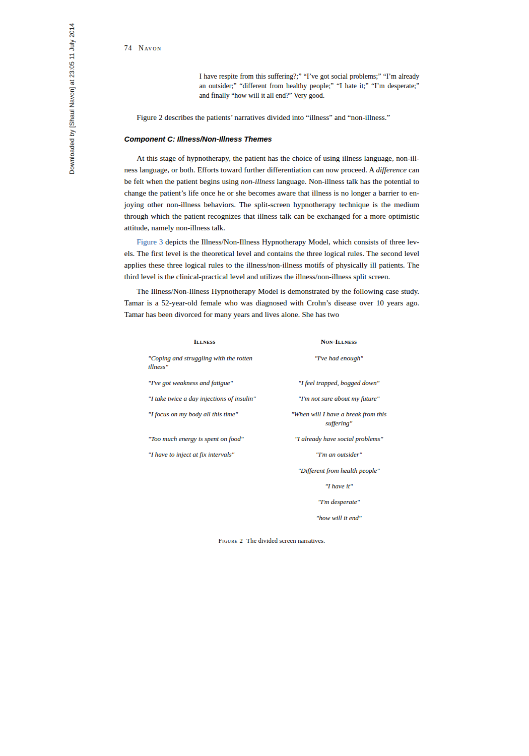Downloaded by [Shaul Navon] at 23:05 11 July 2014
74 Navon
I have respite from this suffering?;” “I’ve got social problems;” “I’m already an outsider;” “different from healthy people;” “I hate it;” “I’m desperate;” and finally “how will it all end?” Very good.
Figure 2 describes the patients’ narratives divided into “illness” and “non-illness.”
Component C: Illness/Non-Illness Themes
At this stage of hypnotherapy, the patient has the choice of using illness language, non-illness language, or both. Efforts toward further differentiation can now proceed. A difference can be felt when the patient begins using non-illness language. Non-illness talk has the potential to change the patient’s life once he or she becomes aware that illness is no longer a barrier to enjoying other non-illness behaviors. The split-screen hypnotherapy technique is the medium through which the patient recognizes that illness talk can be exchanged for a more optimistic attitude, namely non-illness talk.
Figure 3 depicts the Illness/Non-Illness Hypnotherapy Model, which consists of three levels. The first level is the theoretical level and contains the three logical rules. The second level applies these three logical rules to the illness/non-illness motifs of physically ill patients. The third level is the clinical-practical level and utilizes the illness/non-illness split screen.
The Illness/Non-Illness Hypnotherapy Model is demonstrated by the following case study. Tamar is a 52-year-old female who was diagnosed with Crohn’s disease over 10 years ago. Tamar has been divorced for many years and lives alone. She has two
| Illness | Non-Illness |
| --- | --- |
| "Coping and struggling with the rotten illness" | "I've had enough" |
| "I've got weakness and fatigue" | "I feel trapped, bogged down" |
| "I take twice a day injections of insulin" | "I'm not sure about my future" |
| "I focus on my body all this time" | "When will I have a break from this suffering" |
| "Too much energy is spent on food" | "I already have social problems" |
| "I have to inject at fix intervals" | "I'm an outsider" |
| | "Different from health people" |
| | "I have it" |
| | "I'm desperate" |
| | "how will it end" |
Figure 2 The divided screen narratives.